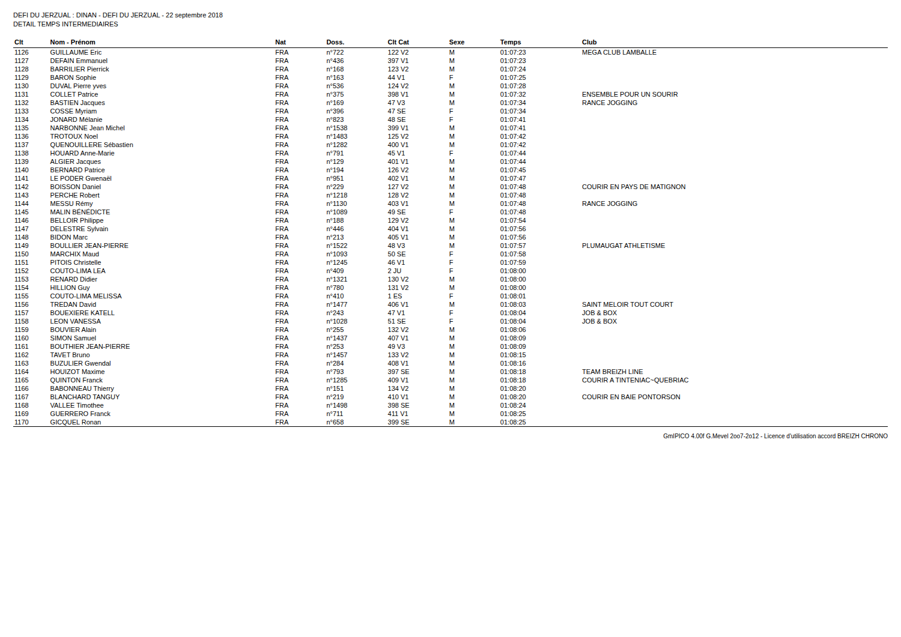DEFI DU JERZUAL : DINAN - DEFI DU JERZUAL - 22 septembre 2018
DETAIL TEMPS INTERMEDIAIRES
| Clt | Nom - Prénom | Nat | Doss. | Clt Cat | Sexe | Temps | Club |
| --- | --- | --- | --- | --- | --- | --- | --- |
| 1126 | GUILLAUME Eric | FRA | n°722 | 122 V2 | M | 01:07:23 | MEGA CLUB LAMBALLE |
| 1127 | DEFAIN Emmanuel | FRA | n°436 | 397 V1 | M | 01:07:23 | |
| 1128 | BARRILIER Pierrick | FRA | n°168 | 123 V2 | M | 01:07:24 | |
| 1129 | BARON Sophie | FRA | n°163 | 44 V1 | F | 01:07:25 | |
| 1130 | DUVAL Pierre yves | FRA | n°536 | 124 V2 | M | 01:07:28 | |
| 1131 | COLLET Patrice | FRA | n°375 | 398 V1 | M | 01:07:32 | ENSEMBLE POUR UN SOURIR |
| 1132 | BASTIEN Jacques | FRA | n°169 | 47 V3 | M | 01:07:34 | RANCE JOGGING |
| 1133 | COSSE Myriam | FRA | n°396 | 47 SE | F | 01:07:34 | |
| 1134 | JONARD Mélanie | FRA | n°823 | 48 SE | F | 01:07:41 | |
| 1135 | NARBONNE Jean Michel | FRA | n°1538 | 399 V1 | M | 01:07:41 | |
| 1136 | TROTOUX Noel | FRA | n°1483 | 125 V2 | M | 01:07:42 | |
| 1137 | QUENOUILLERE Sébastien | FRA | n°1282 | 400 V1 | M | 01:07:42 | |
| 1138 | HOUARD Anne-Marie | FRA | n°791 | 45 V1 | F | 01:07:44 | |
| 1139 | ALGIER Jacques | FRA | n°129 | 401 V1 | M | 01:07:44 | |
| 1140 | BERNARD Patrice | FRA | n°194 | 126 V2 | M | 01:07:45 | |
| 1141 | LE PODER Gwenaël | FRA | n°951 | 402 V1 | M | 01:07:47 | |
| 1142 | BOISSON Daniel | FRA | n°229 | 127 V2 | M | 01:07:48 | COURIR EN PAYS DE MATIGNON |
| 1143 | PERCHE Robert | FRA | n°1218 | 128 V2 | M | 01:07:48 | |
| 1144 | MESSU Rémy | FRA | n°1130 | 403 V1 | M | 01:07:48 | RANCE JOGGING |
| 1145 | MALIN BÉNÉDICTE | FRA | n°1089 | 49 SE | F | 01:07:48 | |
| 1146 | BELLOIR Philippe | FRA | n°188 | 129 V2 | M | 01:07:54 | |
| 1147 | DELESTRE Sylvain | FRA | n°446 | 404 V1 | M | 01:07:56 | |
| 1148 | BIDON Marc | FRA | n°213 | 405 V1 | M | 01:07:56 | |
| 1149 | BOULLIER JEAN-PIERRE | FRA | n°1522 | 48 V3 | M | 01:07:57 | PLUMAUGAT ATHLETISME |
| 1150 | MARCHIX Maud | FRA | n°1093 | 50 SE | F | 01:07:58 | |
| 1151 | PITOIS Christelle | FRA | n°1245 | 46 V1 | F | 01:07:59 | |
| 1152 | COUTO-LIMA LEA | FRA | n°409 | 2 JU | F | 01:08:00 | |
| 1153 | RENARD Didier | FRA | n°1321 | 130 V2 | M | 01:08:00 | |
| 1154 | HILLION Guy | FRA | n°780 | 131 V2 | M | 01:08:00 | |
| 1155 | COUTO-LIMA MELISSA | FRA | n°410 | 1 ES | F | 01:08:01 | |
| 1156 | TREDAN David | FRA | n°1477 | 406 V1 | M | 01:08:03 | SAINT MELOIR TOUT COURT |
| 1157 | BOUEXIERE KATELL | FRA | n°243 | 47 V1 | F | 01:08:04 | JOB & BOX |
| 1158 | LEON VANESSA | FRA | n°1028 | 51 SE | F | 01:08:04 | JOB & BOX |
| 1159 | BOUVIER Alain | FRA | n°255 | 132 V2 | M | 01:08:06 | |
| 1160 | SIMON Samuel | FRA | n°1437 | 407 V1 | M | 01:08:09 | |
| 1161 | BOUTHIER JEAN-PIERRE | FRA | n°253 | 49 V3 | M | 01:08:09 | |
| 1162 | TAVET Bruno | FRA | n°1457 | 133 V2 | M | 01:08:15 | |
| 1163 | BUZULIER Gwendal | FRA | n°284 | 408 V1 | M | 01:08:16 | |
| 1164 | HOUIZOT Maxime | FRA | n°793 | 397 SE | M | 01:08:18 | TEAM BREIZH LINE |
| 1165 | QUINTON Franck | FRA | n°1285 | 409 V1 | M | 01:08:18 | COURIR A TINTENIAC~QUEBRIAC |
| 1166 | BABONNEAU Thierry | FRA | n°151 | 134 V2 | M | 01:08:20 | |
| 1167 | BLANCHARD TANGUY | FRA | n°219 | 410 V1 | M | 01:08:20 | COURIR EN BAIE PONTORSON |
| 1168 | VALLEE Timothee | FRA | n°1498 | 398 SE | M | 01:08:24 | |
| 1169 | GUERRERO Franck | FRA | n°711 | 411 V1 | M | 01:08:25 | |
| 1170 | GICQUEL Ronan | FRA | n°658 | 399 SE | M | 01:08:25 | |
GmIPICO 4.00f G.Mevel 2oo7-2o12 - Licence d'utilisation accord BREIZH CHRONO